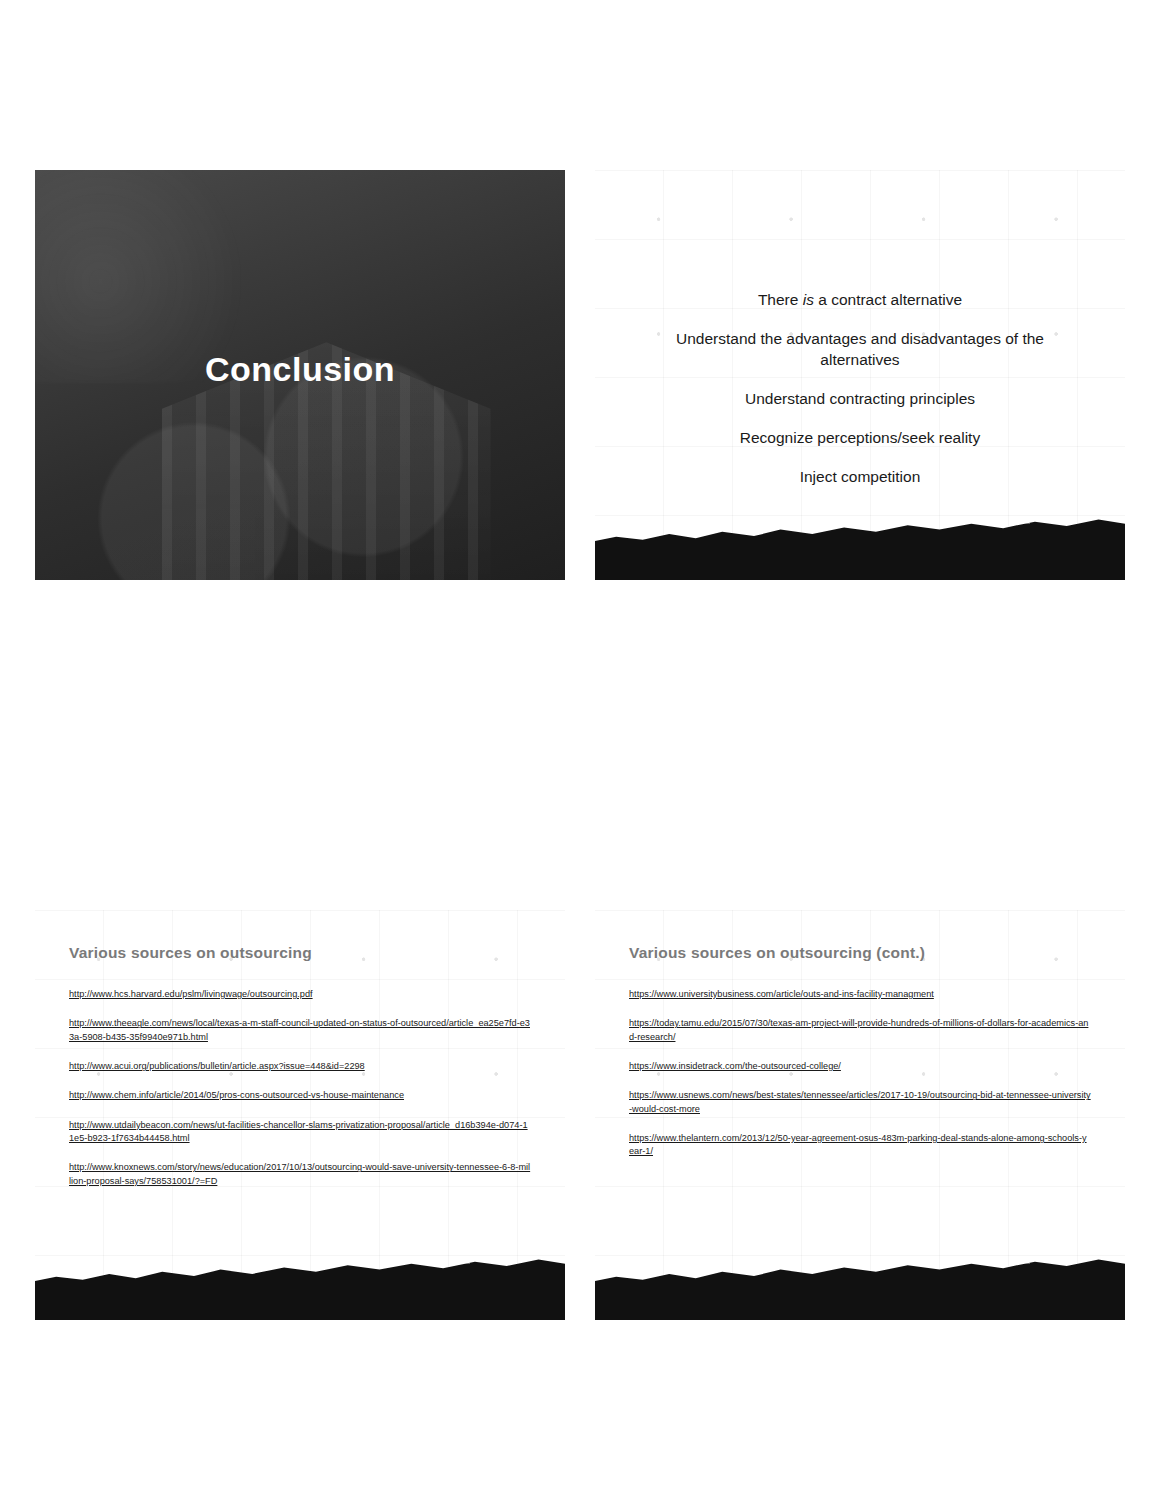Conclusion
There is a contract alternative
Understand the advantages and disadvantages of the alternatives
Understand contracting principles
Recognize perceptions/seek reality
Inject competition
Various sources on outsourcing
http://www.hcs.harvard.edu/pslm/livingwage/outsourcing.pdf
http://www.theeagle.com/news/local/texas-a-m-staff-council-updated-on-status-of-outsourced/article_ea25e7fd-e33a-5908-b435-35f9940e971b.html
http://www.acui.org/publications/bulletin/article.aspx?issue=448&id=2298
http://www.chem.info/article/2014/05/pros-cons-outsourced-vs-house-maintenance
http://www.utdailybeacon.com/news/ut-facilities-chancellor-slams-privatization-proposal/article_d16b394e-d074-11e5-b923-1f7634b44458.html
http://www.knoxnews.com/story/news/education/2017/10/13/outsourcing-would-save-university-tennessee-6-8-million-proposal-says/758531001/?=FD
Various sources on outsourcing (cont.)
https://www.universitybusiness.com/article/outs-and-ins-facility-managment
https://today.tamu.edu/2015/07/30/texas-am-project-will-provide-hundreds-of-millions-of-dollars-for-academics-and-research/
https://www.insidetrack.com/the-outsourced-college/
https://www.usnews.com/news/best-states/tennessee/articles/2017-10-19/outsourcing-bid-at-tennessee-university-would-cost-more
https://www.thelantern.com/2013/12/50-year-agreement-osus-483m-parking-deal-stands-alone-among-schools-year-1/